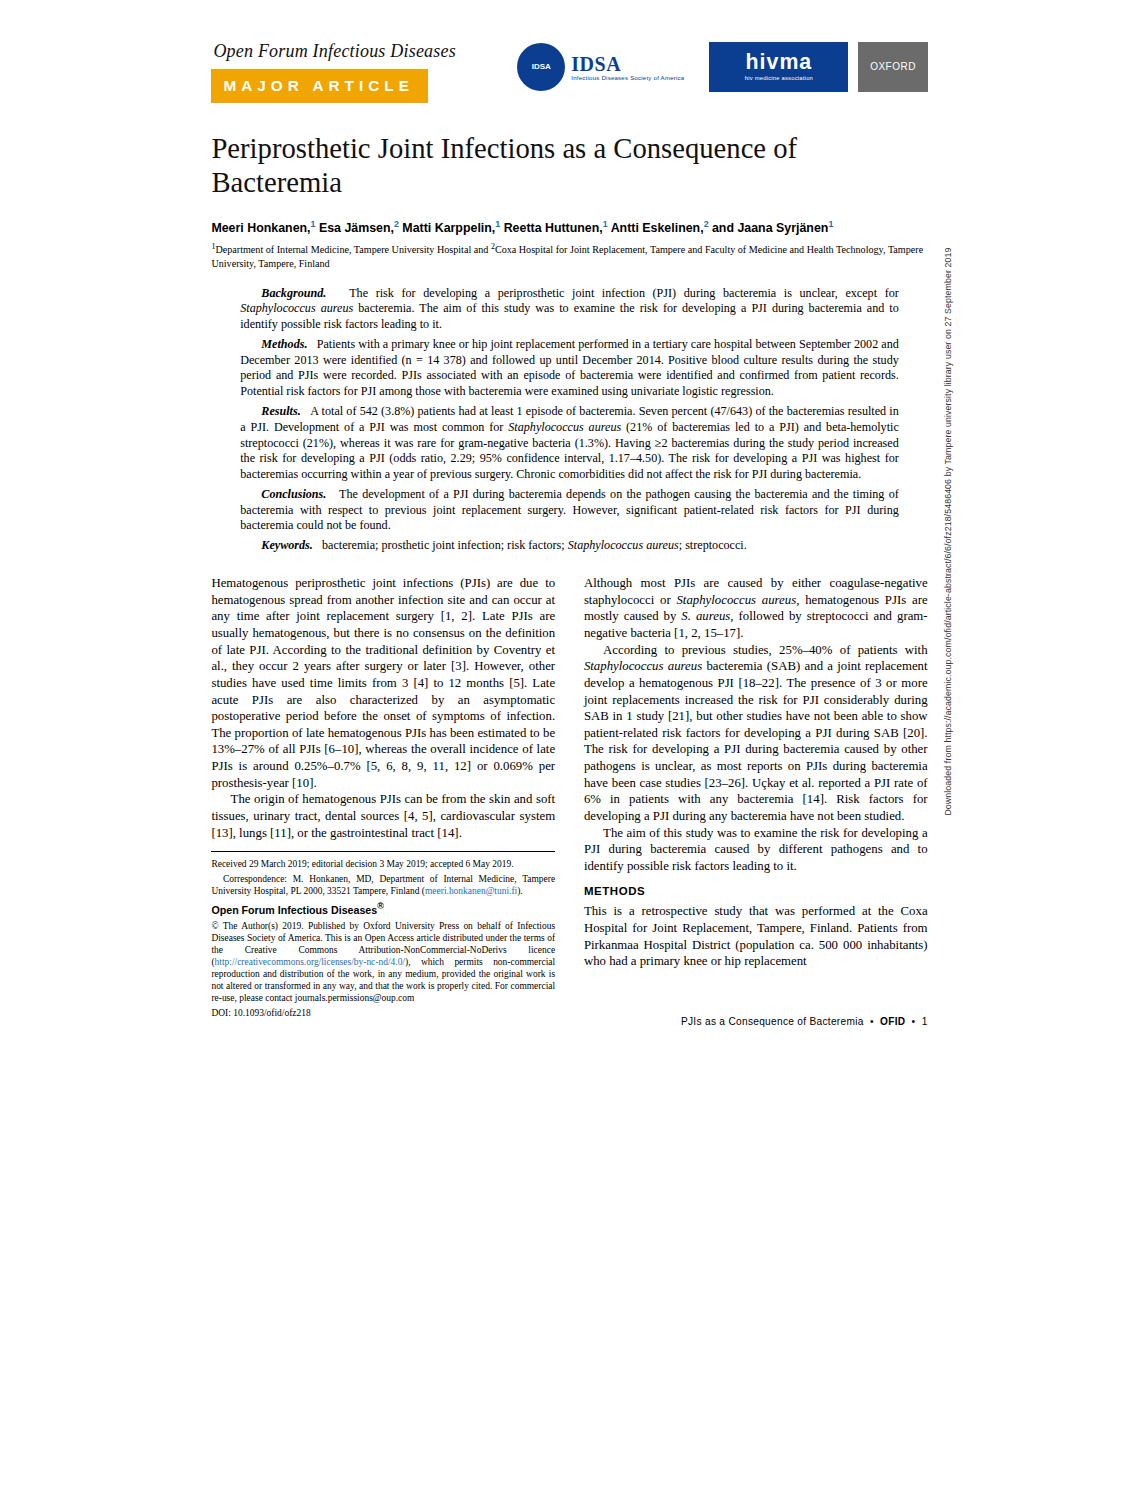Downloaded from https://academic.oup.com/ofid/article-abstract/6/6/ofz218/5486406 by Tampere university library user on 27 September 2019
Open Forum Infectious Diseases
Major Article
IDSA
IDSA
Infectious Diseases Society of America
hivma
hiv medicine association
OXFORD
Periprosthetic Joint Infections as a Consequence of
Bacteremia
Meeri Honkanen,1 Esa Jämsen,2 Matti Karppelin,1 Reetta Huttunen,1 Antti Eskelinen,2 and Jaana Syrjänen1
1Department of Internal Medicine, Tampere University Hospital and 2Coxa Hospital for Joint Replacement, Tampere and Faculty of Medicine and Health Technology, Tampere University, Tampere, Finland
Background. The risk for developing a periprosthetic joint infection (PJI) during bacteremia is unclear, except for Staphylococcus aureus bacteremia. The aim of this study was to examine the risk for developing a PJI during bacteremia and to identify possible risk factors leading to it.
Methods. Patients with a primary knee or hip joint replacement performed in a tertiary care hospital between September 2002 and December 2013 were identified (n = 14 378) and followed up until December 2014. Positive blood culture results during the study period and PJIs were recorded. PJIs associated with an episode of bacteremia were identified and confirmed from patient records. Potential risk factors for PJI among those with bacteremia were examined using univariate logistic regression.
Results. A total of 542 (3.8%) patients had at least 1 episode of bacteremia. Seven percent (47/643) of the bacteremias resulted in a PJI. Development of a PJI was most common for Staphylococcus aureus (21% of bacteremias led to a PJI) and beta-hemolytic streptococci (21%), whereas it was rare for gram-negative bacteria (1.3%). Having ≥2 bacteremias during the study period increased the risk for developing a PJI (odds ratio, 2.29; 95% confidence interval, 1.17–4.50). The risk for developing a PJI was highest for bacteremias occurring within a year of previous surgery. Chronic comorbidities did not affect the risk for PJI during bacteremia.
Conclusions. The development of a PJI during bacteremia depends on the pathogen causing the bacteremia and the timing of bacteremia with respect to previous joint replacement surgery. However, significant patient-related risk factors for PJI during bacteremia could not be found.
Keywords. bacteremia; prosthetic joint infection; risk factors; Staphylococcus aureus; streptococci.
Hematogenous periprosthetic joint infections (PJIs) are due to hematogenous spread from another infection site and can occur at any time after joint replacement surgery [1, 2]. Late PJIs are usually hematogenous, but there is no consensus on the definition of late PJI. According to the traditional definition by Coventry et al., they occur 2 years after surgery or later [3]. However, other studies have used time limits from 3 [4] to 12 months [5]. Late acute PJIs are also characterized by an asymptomatic postoperative period before the onset of symptoms of infection. The proportion of late hematogenous PJIs has been estimated to be 13%–27% of all PJIs [6–10], whereas the overall incidence of late PJIs is around 0.25%–0.7% [5, 6, 8, 9, 11, 12] or 0.069% per prosthesis-year [10].
The origin of hematogenous PJIs can be from the skin and soft tissues, urinary tract, dental sources [4, 5], cardiovascular system [13], lungs [11], or the gastrointestinal tract [14].
Received 29 March 2019; editorial decision 3 May 2019; accepted 6 May 2019.
Correspondence: M. Honkanen, MD, Department of Internal Medicine, Tampere University Hospital, PL 2000, 33521 Tampere, Finland (meeri.honkanen@tuni.fi).
Open Forum Infectious Diseases®
© The Author(s) 2019. Published by Oxford University Press on behalf of Infectious Diseases Society of America. This is an Open Access article distributed under the terms of the Creative Commons Attribution-NonCommercial-NoDerivs licence (http://creativecommons.org/licenses/by-nc-nd/4.0/), which permits non-commercial reproduction and distribution of the work, in any medium, provided the original work is not altered or transformed in any way, and that the work is properly cited. For commercial re-use, please contact journals.permissions@oup.com
DOI: 10.1093/ofid/ofz218
Although most PJIs are caused by either coagulase-negative staphylococci or Staphylococcus aureus, hematogenous PJIs are mostly caused by S. aureus, followed by streptococci and gram-negative bacteria [1, 2, 15–17].
According to previous studies, 25%–40% of patients with Staphylococcus aureus bacteremia (SAB) and a joint replacement develop a hematogenous PJI [18–22]. The presence of 3 or more joint replacements increased the risk for PJI considerably during SAB in 1 study [21], but other studies have not been able to show patient-related risk factors for developing a PJI during SAB [20]. The risk for developing a PJI during bacteremia caused by other pathogens is unclear, as most reports on PJIs during bacteremia have been case studies [23–26]. Uçkay et al. reported a PJI rate of 6% in patients with any bacteremia [14]. Risk factors for developing a PJI during any bacteremia have not been studied.
The aim of this study was to examine the risk for developing a PJI during bacteremia caused by different pathogens and to identify possible risk factors leading to it.
Methods
This is a retrospective study that was performed at the Coxa Hospital for Joint Replacement, Tampere, Finland. Patients from Pirkanmaa Hospital District (population ca. 500 000 inhabitants) who had a primary knee or hip replacement
PJIs as a Consequence of Bacteremia • OFID • 1